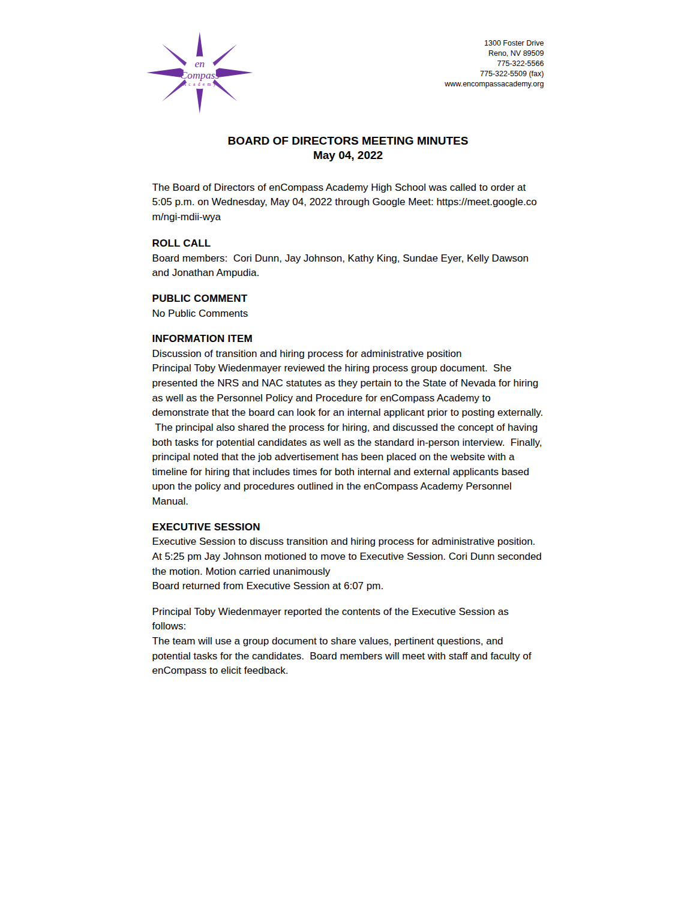en Compass A c a d e m y
1300 Foster Drive
Reno, NV 89509
775-322-5566
775-322-5509 (fax)
www.encompassacademy.org
BOARD OF DIRECTORS MEETING MINUTES May 04, 2022
The Board of Directors of enCompass Academy High School was called to order at 5:05 p.m. on Wednesday, May 04, 2022 through Google Meet: https://meet.google.com/ngi-mdii-wya
Roll Call
Board members: Cori Dunn, Jay Johnson, Kathy King, Sundae Eyer, Kelly Dawson and Jonathan Ampudia.
Public Comment
No Public Comments
Information Item
Discussion of transition and hiring process for administrative position
Principal Toby Wiedenmayer reviewed the hiring process group document. She presented the NRS and NAC statutes as they pertain to the State of Nevada for hiring as well as the Personnel Policy and Procedure for enCompass Academy to demonstrate that the board can look for an internal applicant prior to posting externally. The principal also shared the process for hiring, and discussed the concept of having both tasks for potential candidates as well as the standard in-person interview. Finally, principal noted that the job advertisement has been placed on the website with a timeline for hiring that includes times for both internal and external applicants based upon the policy and procedures outlined in the enCompass Academy Personnel Manual.
Executive Session
Executive Session to discuss transition and hiring process for administrative position.
At 5:25 pm Jay Johnson motioned to move to Executive Session. Cori Dunn seconded the motion. Motion carried unanimously
Board returned from Executive Session at 6:07 pm.
Principal Toby Wiedenmayer reported the contents of the Executive Session as follows:
The team will use a group document to share values, pertinent questions, and potential tasks for the candidates. Board members will meet with staff and faculty of enCompass to elicit feedback.